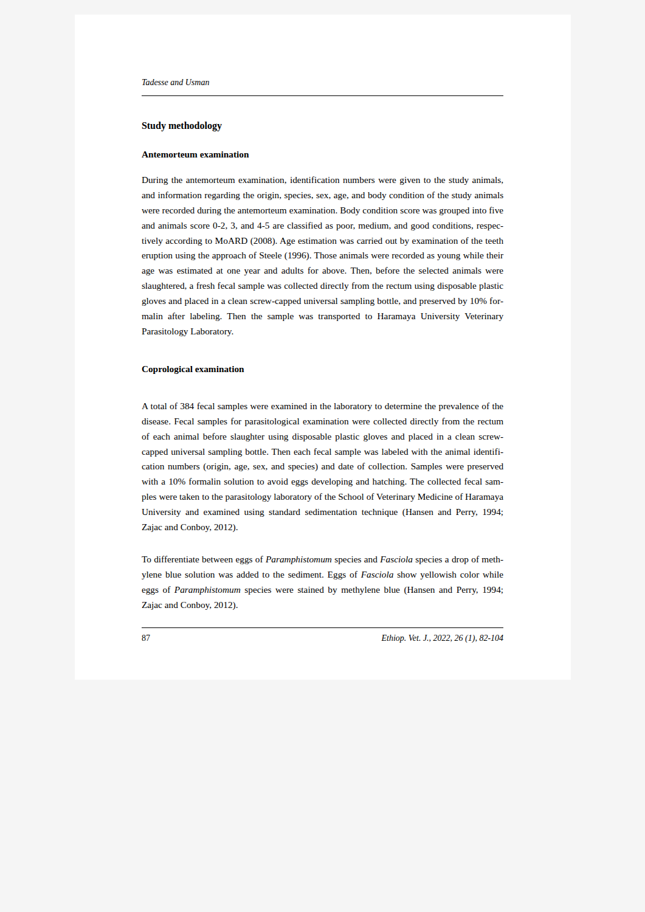Tadesse and Usman
Study methodology
Antemorteum examination
During the antemorteum examination, identification numbers were given to the study animals, and information regarding the origin, species, sex, age, and body condition of the study animals were recorded during the antemorteum examination. Body condition score was grouped into five and animals score 0-2, 3, and 4-5 are classified as poor, medium, and good conditions, respectively according to MoARD (2008). Age estimation was carried out by examination of the teeth eruption using the approach of Steele (1996). Those animals were recorded as young while their age was estimated at one year and adults for above. Then, before the selected animals were slaughtered, a fresh fecal sample was collected directly from the rectum using disposable plastic gloves and placed in a clean screw-capped universal sampling bottle, and preserved by 10% formalin after labeling. Then the sample was transported to Haramaya University Veterinary Parasitology Laboratory.
Coprological examination
A total of 384 fecal samples were examined in the laboratory to determine the prevalence of the disease. Fecal samples for parasitological examination were collected directly from the rectum of each animal before slaughter using disposable plastic gloves and placed in a clean screw-capped universal sampling bottle. Then each fecal sample was labeled with the animal identification numbers (origin, age, sex, and species) and date of collection. Samples were preserved with a 10% formalin solution to avoid eggs developing and hatching. The collected fecal samples were taken to the parasitology laboratory of the School of Veterinary Medicine of Haramaya University and examined using standard sedimentation technique (Hansen and Perry, 1994; Zajac and Conboy, 2012).
To differentiate between eggs of Paramphistomum species and Fasciola species a drop of methylene blue solution was added to the sediment. Eggs of Fasciola show yellowish color while eggs of Paramphistomum species were stained by methylene blue (Hansen and Perry, 1994; Zajac and Conboy, 2012).
87 Ethiop. Vet. J., 2022, 26 (1), 82-104